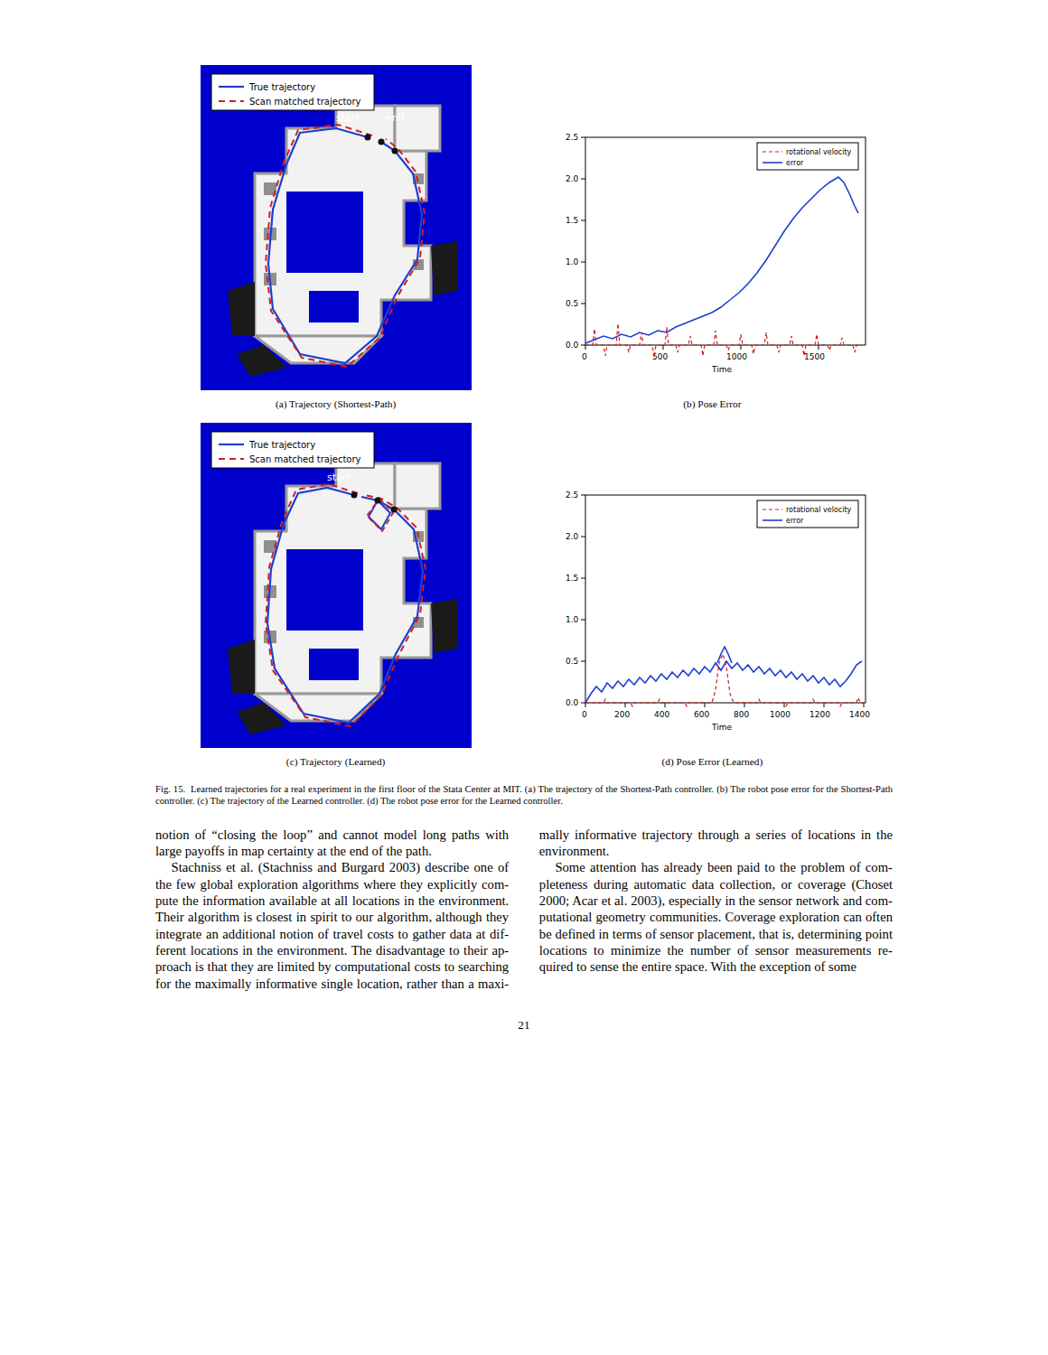start end True trajectory Scan matched trajectory
(a) Trajectory (Shortest-Path)
0.0 0.5 1.0 1.5 2.0 2.5 0 500 1000 1500 Time rotational velocity error
(b) Pose Error
start True trajectory Scan matched trajectory
(c) Trajectory (Learned)
0.0 0.5 1.0 1.5 2.0 2.5 0 200 400 600 800 1000 1200 1400 Time rotational velocity error
(d) Pose Error (Learned)
Fig. 15. Learned trajectories for a real experiment in the first floor of the Stata Center at MIT. (a) The trajectory of the Shortest-Path controller. (b) The robot pose error for the Shortest-Path controller. (c) The trajectory of the Learned controller. (d) The robot pose error for the Learned controller.
notion of “closing the loop” and cannot model long paths with large payoffs in map certainty at the end of the path.
Stachniss et al. (Stachniss and Burgard 2003) describe one of the few global exploration algorithms where they explicitly compute the information available at all locations in the environment. Their algorithm is closest in spirit to our algorithm, although they integrate an additional notion of travel costs to gather data at different locations in the environment. The disadvantage to their approach is that they are limited by computational costs to searching for the maximally informative single location, rather than a maximally informative trajectory through a series of locations in the environment.
Some attention has already been paid to the problem of completeness during automatic data collection, or coverage (Choset 2000; Acar et al. 2003), especially in the sensor network and computational geometry communities. Coverage exploration can often be defined in terms of sensor placement, that is, determining point locations to minimize the number of sensor measurements required to sense the entire space. With the exception of some
21